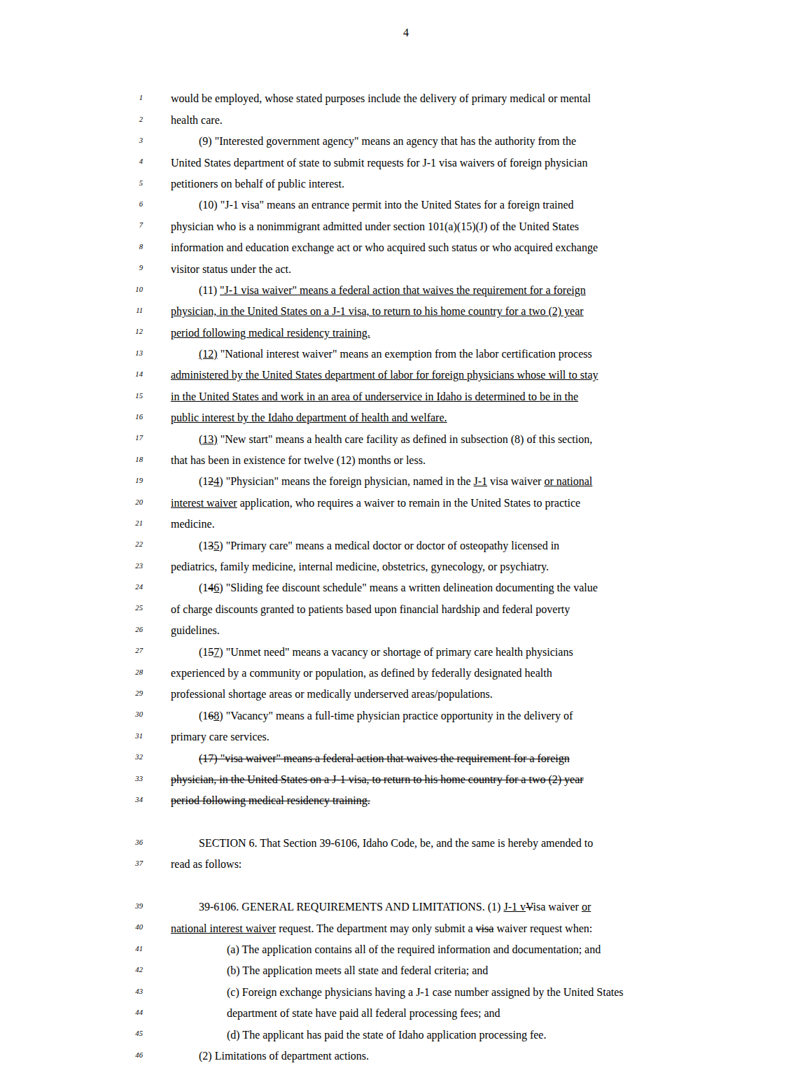4
would be employed, whose stated purposes include the delivery of primary medical or mental
health care.
(9) "Interested government agency" means an agency that has the authority from the
United States department of state to submit requests for J-1 visa waivers of foreign physician
petitioners on behalf of public interest.
(10) "J-1 visa" means an entrance permit into the United States for a foreign trained
physician who is a nonimmigrant admitted under section 101(a)(15)(J) of the United States
information and education exchange act or who acquired such status or who acquired exchange
visitor status under the act.
(11) "J-1 visa waiver" means a federal action that waives the requirement for a foreign
physician, in the United States on a J-1 visa, to return to his home country for a two (2) year
period following medical residency training.
(12) "National interest waiver" means an exemption from the labor certification process
administered by the United States department of labor for foreign physicians whose will to stay
in the United States and work in an area of underservice in Idaho is determined to be in the
public interest by the Idaho department of health and welfare.
(13) "New start" means a health care facility as defined in subsection (8) of this section,
that has been in existence for twelve (12) months or less.
(124) "Physician" means the foreign physician, named in the J-1 visa waiver or national
interest waiver application, who requires a waiver to remain in the United States to practice
medicine.
(135) "Primary care" means a medical doctor or doctor of osteopathy licensed in
pediatrics, family medicine, internal medicine, obstetrics, gynecology, or psychiatry.
(146) "Sliding fee discount schedule" means a written delineation documenting the value
of charge discounts granted to patients based upon financial hardship and federal poverty
guidelines.
(157) "Unmet need" means a vacancy or shortage of primary care health physicians
experienced by a community or population, as defined by federally designated health
professional shortage areas or medically underserved areas/populations.
(168) "Vacancy" means a full-time physician practice opportunity in the delivery of
primary care services.
(17) "visa waiver" means a federal action that waives the requirement for a foreign
physician, in the United States on a J-1 visa, to return to his home country for a two (2) year
period following medical residency training.
SECTION 6. That Section 39-6106, Idaho Code, be, and the same is hereby amended to
read as follows:
39-6106. GENERAL REQUIREMENTS AND LIMITATIONS. (1) J-1 vVisa waiver or
national interest waiver request. The department may only submit a visa waiver request when:
(a) The application contains all of the required information and documentation; and
(b) The application meets all state and federal criteria; and
(c) Foreign exchange physicians having a J-1 case number assigned by the United States
department of state have paid all federal processing fees; and
(d) The applicant has paid the state of Idaho application processing fee.
(2) Limitations of department actions.